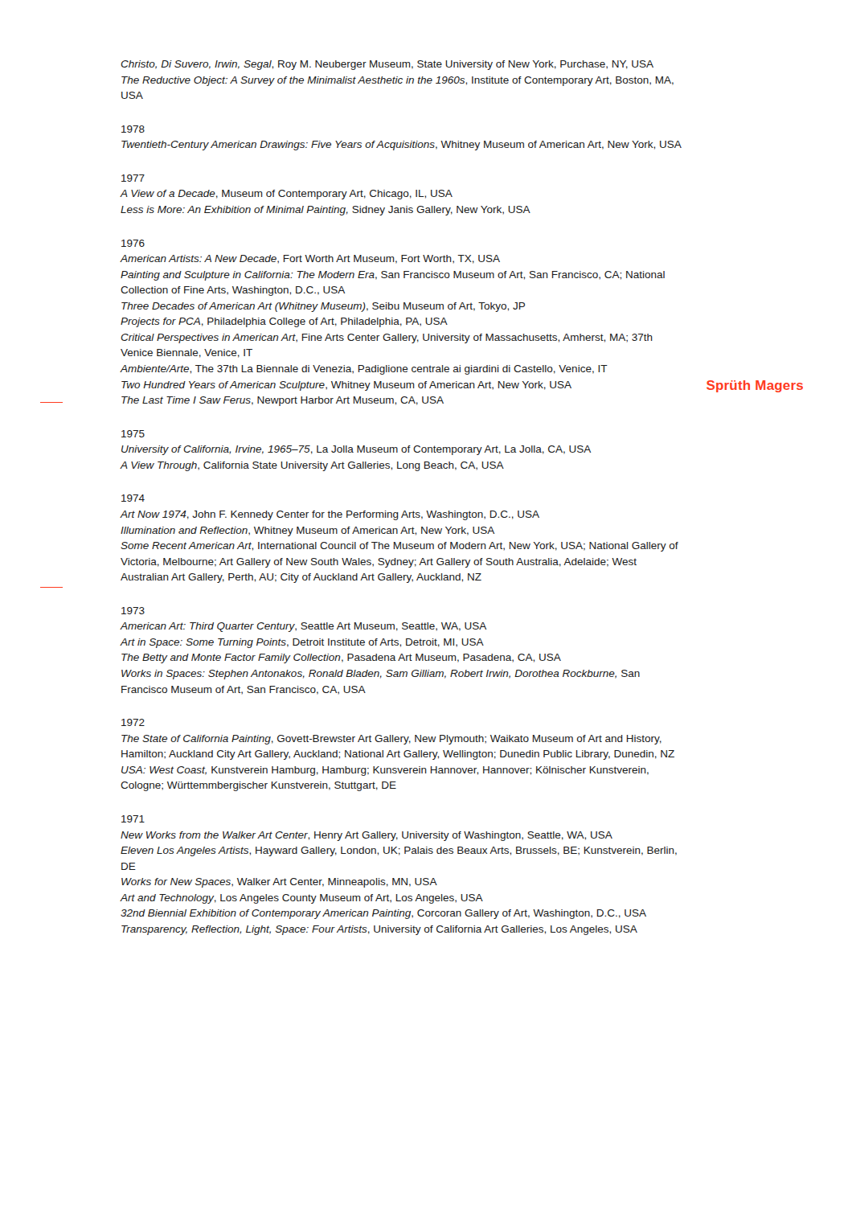Sprüth Magers
Christo, Di Suvero, Irwin, Segal, Roy M. Neuberger Museum, State University of New York, Purchase, NY, USA
The Reductive Object: A Survey of the Minimalist Aesthetic in the 1960s, Institute of Contemporary Art, Boston, MA, USA
1978
Twentieth-Century American Drawings: Five Years of Acquisitions, Whitney Museum of American Art, New York, USA
1977
A View of a Decade, Museum of Contemporary Art, Chicago, IL, USA
Less is More: An Exhibition of Minimal Painting, Sidney Janis Gallery, New York, USA
1976
American Artists: A New Decade, Fort Worth Art Museum, Fort Worth, TX, USA
Painting and Sculpture in California: The Modern Era, San Francisco Museum of Art, San Francisco, CA; National Collection of Fine Arts, Washington, D.C., USA
Three Decades of American Art (Whitney Museum), Seibu Museum of Art, Tokyo, JP
Projects for PCA, Philadelphia College of Art, Philadelphia, PA, USA
Critical Perspectives in American Art, Fine Arts Center Gallery, University of Massachusetts, Amherst, MA; 37th Venice Biennale, Venice, IT
Ambiente/Arte, The 37th La Biennale di Venezia, Padiglione centrale ai giardini di Castello, Venice, IT
Two Hundred Years of American Sculpture, Whitney Museum of American Art, New York, USA
The Last Time I Saw Ferus, Newport Harbor Art Museum, CA, USA
1975
University of California, Irvine, 1965–75, La Jolla Museum of Contemporary Art, La Jolla, CA, USA
A View Through, California State University Art Galleries, Long Beach, CA, USA
1974
Art Now 1974, John F. Kennedy Center for the Performing Arts, Washington, D.C., USA
Illumination and Reflection, Whitney Museum of American Art, New York, USA
Some Recent American Art, International Council of The Museum of Modern Art, New York, USA; National Gallery of Victoria, Melbourne; Art Gallery of New South Wales, Sydney; Art Gallery of South Australia, Adelaide; West Australian Art Gallery, Perth, AU; City of Auckland Art Gallery, Auckland, NZ
1973
American Art: Third Quarter Century, Seattle Art Museum, Seattle, WA, USA
Art in Space: Some Turning Points, Detroit Institute of Arts, Detroit, MI, USA
The Betty and Monte Factor Family Collection, Pasadena Art Museum, Pasadena, CA, USA
Works in Spaces: Stephen Antonakos, Ronald Bladen, Sam Gilliam, Robert Irwin, Dorothea Rockburne, San Francisco Museum of Art, San Francisco, CA, USA
1972
The State of California Painting, Govett-Brewster Art Gallery, New Plymouth; Waikato Museum of Art and History, Hamilton; Auckland City Art Gallery, Auckland; National Art Gallery, Wellington; Dunedin Public Library, Dunedin, NZ
USA: West Coast, Kunstverein Hamburg, Hamburg; Kunsverein Hannover, Hannover; Kölnischer Kunstverein, Cologne; Württemmbergischer Kunstverein, Stuttgart, DE
1971
New Works from the Walker Art Center, Henry Art Gallery, University of Washington, Seattle, WA, USA
Eleven Los Angeles Artists, Hayward Gallery, London, UK; Palais des Beaux Arts, Brussels, BE; Kunstverein, Berlin, DE
Works for New Spaces, Walker Art Center, Minneapolis, MN, USA
Art and Technology, Los Angeles County Museum of Art, Los Angeles, USA
32nd Biennial Exhibition of Contemporary American Painting, Corcoran Gallery of Art, Washington, D.C., USA
Transparency, Reflection, Light, Space: Four Artists, University of California Art Galleries, Los Angeles, USA